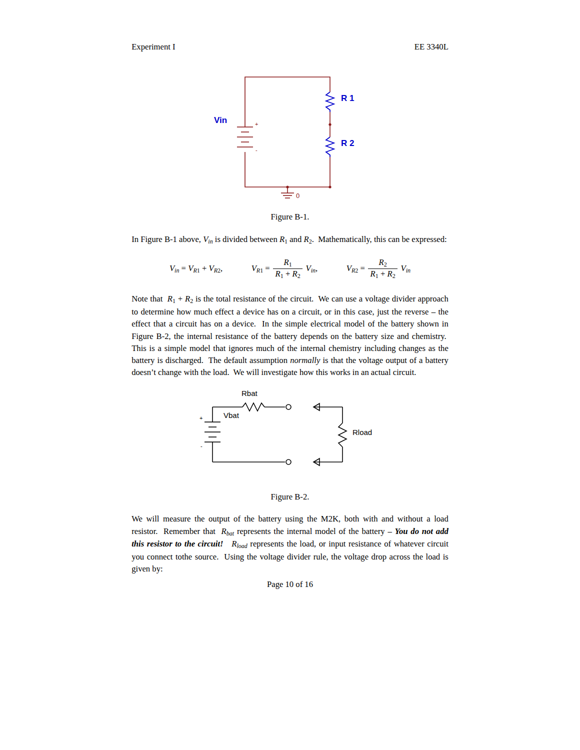Experiment I
EE 3340L
+ - Vin R 1 R 2 0
Figure B-1.
In Figure B-1 above, Vin is divided between R1 and R2. Mathematically, this can be expressed:
Vin = VR 1 + VR 2, VR 1 = R1 R1 + R2 Vin, VR 2 = R2 R1 + R2 Vin
Note that R1 + R2 is the total resistance of the circuit. We can use a voltage divider approach to determine how much effect a device has on a circuit, or in this case, just the reverse – the effect that a circuit has on a device. In the simple electrical model of the battery shown in Figure B-2, the internal resistance of the battery depends on the battery size and chemistry. This is a simple model that ignores much of the internal chemistry including changes as the battery is discharged. The default assumption normally is that the voltage output of a battery doesn’t change with the load. We will investigate how this works in an actual circuit.
+ - Rbat Vbat Rload
Figure B-2.
We will measure the output of the battery using the M2K, both with and without a load resistor. Remember that Rbat represents the internal model of the battery – You do not add this resistor to the circuit! Rload represents the load, or input resistance of whatever circuit you connect tothe source. Using the voltage divider rule, the voltage drop across the load is given by:
Page 10 of 16